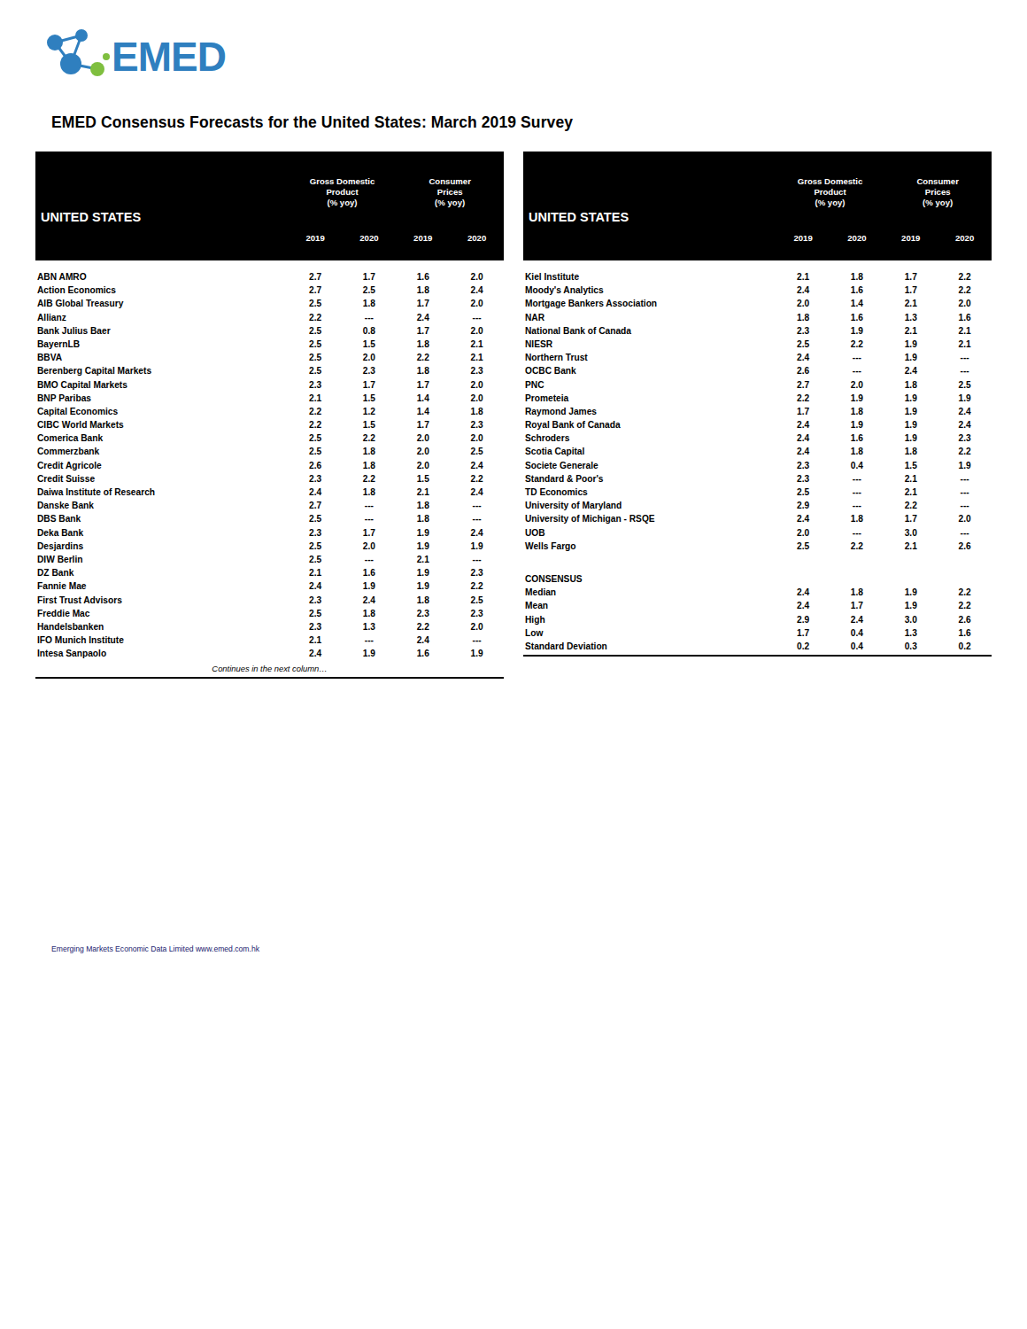EMED
EMED Consensus Forecasts for the United States: March 2019 Survey
| | Gross Domestic Product (% yoy) | Consumer Prices (% yoy) |
| --- | --- | --- |
| UNITED STATES | | | | |
| | 2019 | 2020 | 2019 | 2020 |
| ABN AMRO | 2.7 | 1.7 | 1.6 | 2.0 |
| Action Economics | 2.7 | 2.5 | 1.8 | 2.4 |
| AIB Global Treasury | 2.5 | 1.8 | 1.7 | 2.0 |
| Allianz | 2.2 | --- | 2.4 | --- |
| Bank Julius Baer | 2.5 | 0.8 | 1.7 | 2.0 |
| BayernLB | 2.5 | 1.5 | 1.8 | 2.1 |
| BBVA | 2.5 | 2.0 | 2.2 | 2.1 |
| Berenberg Capital Markets | 2.5 | 2.3 | 1.8 | 2.3 |
| BMO Capital Markets | 2.3 | 1.7 | 1.7 | 2.0 |
| BNP Paribas | 2.1 | 1.5 | 1.4 | 2.0 |
| Capital Economics | 2.2 | 1.2 | 1.4 | 1.8 |
| CIBC World Markets | 2.2 | 1.5 | 1.7 | 2.3 |
| Comerica Bank | 2.5 | 2.2 | 2.0 | 2.0 |
| Commerzbank | 2.5 | 1.8 | 2.0 | 2.5 |
| Credit Agricole | 2.6 | 1.8 | 2.0 | 2.4 |
| Credit Suisse | 2.3 | 2.2 | 1.5 | 2.2 |
| Daiwa Institute of Research | 2.4 | 1.8 | 2.1 | 2.4 |
| Danske Bank | 2.7 | --- | 1.8 | --- |
| DBS Bank | 2.5 | --- | 1.8 | --- |
| Deka Bank | 2.3 | 1.7 | 1.9 | 2.4 |
| Desjardins | 2.5 | 2.0 | 1.9 | 1.9 |
| DIW Berlin | 2.5 | --- | 2.1 | --- |
| DZ Bank | 2.1 | 1.6 | 1.9 | 2.3 |
| Fannie Mae | 2.4 | 1.9 | 1.9 | 2.2 |
| First Trust Advisors | 2.3 | 2.4 | 1.8 | 2.5 |
| Freddie Mac | 2.5 | 1.8 | 2.3 | 2.3 |
| Handelsbanken | 2.3 | 1.3 | 2.2 | 2.0 |
| IFO Munich Institute | 2.1 | --- | 2.4 | --- |
| Intesa Sanpaolo | 2.4 | 1.9 | 1.6 | 1.9 |
| Continues in the next column… |
| | Gross Domestic Product (% yoy) | Consumer Prices (% yoy) |
| --- | --- | --- |
| UNITED STATES | | | | |
| | 2019 | 2020 | 2019 | 2020 |
| Kiel Institute | 2.1 | 1.8 | 1.7 | 2.2 |
| Moody's Analytics | 2.4 | 1.6 | 1.7 | 2.2 |
| Mortgage Bankers Association | 2.0 | 1.4 | 2.1 | 2.0 |
| NAR | 1.8 | 1.6 | 1.3 | 1.6 |
| National Bank of Canada | 2.3 | 1.9 | 2.1 | 2.1 |
| NIESR | 2.5 | 2.2 | 1.9 | 2.1 |
| Northern Trust | 2.4 | --- | 1.9 | --- |
| OCBC Bank | 2.6 | --- | 2.4 | --- |
| PNC | 2.7 | 2.0 | 1.8 | 2.5 |
| Prometeia | 2.2 | 1.9 | 1.9 | 1.9 |
| Raymond James | 1.7 | 1.8 | 1.9 | 2.4 |
| Royal Bank of Canada | 2.4 | 1.9 | 1.9 | 2.4 |
| Schroders | 2.4 | 1.6 | 1.9 | 2.3 |
| Scotia Capital | 2.4 | 1.8 | 1.8 | 2.2 |
| Societe Generale | 2.3 | 0.4 | 1.5 | 1.9 |
| Standard & Poor's | 2.3 | --- | 2.1 | --- |
| TD Economics | 2.5 | --- | 2.1 | --- |
| University of Maryland | 2.9 | --- | 2.2 | --- |
| University of Michigan - RSQE | 2.4 | 1.8 | 1.7 | 2.0 |
| UOB | 2.0 | --- | 3.0 | --- |
| Wells Fargo | 2.5 | 2.2 | 2.1 | 2.6 |
| CONSENSUS | | | | |
| Median | 2.4 | 1.8 | 1.9 | 2.2 |
| Mean | 2.4 | 1.7 | 1.9 | 2.2 |
| High | 2.9 | 2.4 | 3.0 | 2.6 |
| Low | 1.7 | 0.4 | 1.3 | 1.6 |
| Standard Deviation | 0.2 | 0.4 | 0.3 | 0.2 |
Emerging Markets Economic Data Limited www.emed.com.hk